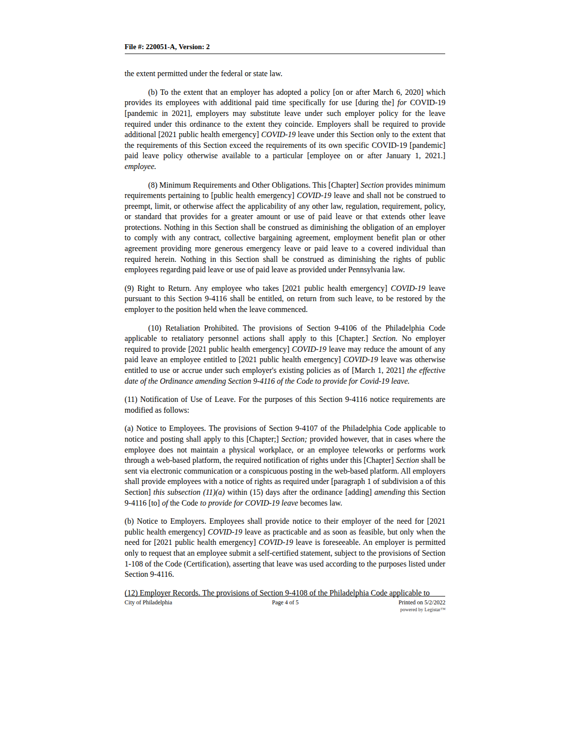File #: 220051-A, Version: 2
the extent permitted under the federal or state law.
(b) To the extent that an employer has adopted a policy [on or after March 6, 2020] which provides its employees with additional paid time specifically for use [during the] for COVID-19 [pandemic in 2021], employers may substitute leave under such employer policy for the leave required under this ordinance to the extent they coincide. Employers shall be required to provide additional [2021 public health emergency] COVID-19 leave under this Section only to the extent that the requirements of this Section exceed the requirements of its own specific COVID-19 [pandemic] paid leave policy otherwise available to a particular [employee on or after January 1, 2021.] employee.
(8) Minimum Requirements and Other Obligations. This [Chapter] Section provides minimum requirements pertaining to [public health emergency] COVID-19 leave and shall not be construed to preempt, limit, or otherwise affect the applicability of any other law, regulation, requirement, policy, or standard that provides for a greater amount or use of paid leave or that extends other leave protections. Nothing in this Section shall be construed as diminishing the obligation of an employer to comply with any contract, collective bargaining agreement, employment benefit plan or other agreement providing more generous emergency leave or paid leave to a covered individual than required herein. Nothing in this Section shall be construed as diminishing the rights of public employees regarding paid leave or use of paid leave as provided under Pennsylvania law.
(9) Right to Return. Any employee who takes [2021 public health emergency] COVID-19 leave pursuant to this Section 9-4116 shall be entitled, on return from such leave, to be restored by the employer to the position held when the leave commenced.
(10) Retaliation Prohibited. The provisions of Section 9-4106 of the Philadelphia Code applicable to retaliatory personnel actions shall apply to this [Chapter.] Section. No employer required to provide [2021 public health emergency] COVID-19 leave may reduce the amount of any paid leave an employee entitled to [2021 public health emergency] COVID-19 leave was otherwise entitled to use or accrue under such employer's existing policies as of [March 1, 2021] the effective date of the Ordinance amending Section 9-4116 of the Code to provide for Covid-19 leave.
(11) Notification of Use of Leave. For the purposes of this Section 9-4116 notice requirements are modified as follows:
(a) Notice to Employees. The provisions of Section 9-4107 of the Philadelphia Code applicable to notice and posting shall apply to this [Chapter;] Section; provided however, that in cases where the employee does not maintain a physical workplace, or an employee teleworks or performs work through a web-based platform, the required notification of rights under this [Chapter] Section shall be sent via electronic communication or a conspicuous posting in the web-based platform. All employers shall provide employees with a notice of rights as required under [paragraph 1 of subdivision a of this Section] this subsection (11)(a) within (15) days after the ordinance [adding] amending this Section 9-4116 [to] of the Code to provide for COVID-19 leave becomes law.
(b) Notice to Employers. Employees shall provide notice to their employer of the need for [2021 public health emergency] COVID-19 leave as practicable and as soon as feasible, but only when the need for [2021 public health emergency] COVID-19 leave is foreseeable. An employer is permitted only to request that an employee submit a self-certified statement, subject to the provisions of Section 1-108 of the Code (Certification), asserting that leave was used according to the purposes listed under Section 9-4116.
(12) Employer Records. The provisions of Section 9-4108 of the Philadelphia Code applicable to
City of Philadelphia
Page 4 of 5
Printed on 5/2/2022 powered by Legistar™